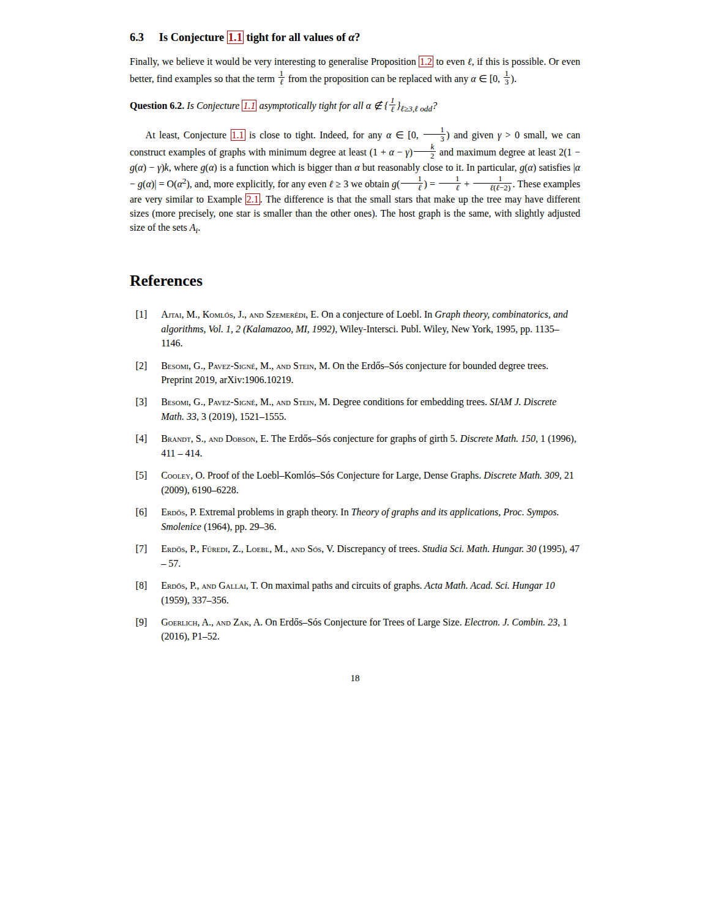6.3 Is Conjecture 1.1 tight for all values of α?
Finally, we believe it would be very interesting to generalise Proposition 1.2 to even ℓ, if this is possible. Or even better, find examples so that the term 1 ℓ from the proposition can be replaced with any α ∈ [0, 13).
Question 6.2. Is Conjecture 1.1 asymptotically tight for all α ∉ {1 ℓ}ℓ≥3,ℓ odd?
At least, Conjecture 1.1 is close to tight. Indeed, for any α ∈ [0, 13) and given γ > 0 small, we can construct examples of graphs with minimum degree at least (1 + α − γ)k 2 and maximum degree at least 2(1 − g(α) − γ)k, where g(α) is a function which is bigger than α but reasonably close to it. In particular, g(α) satisfies |α − g(α)| = O(α2), and, more explicitly, for any even ℓ ≥ 3 we obtain g(1 ℓ) = 1 ℓ + 1 ℓ(ℓ−2). These examples are very similar to Example 2.1. The difference is that the small stars that make up the tree may have different sizes (more precisely, one star is smaller than the other ones). The host graph is the same, with slightly adjusted size of the sets Ai.
References
Ajtai, M., Komlós, J., and Szemerédi, E. On a conjecture of Loebl. In Graph theory, combinatorics, and algorithms, Vol. 1, 2 (Kalamazoo, MI, 1992), Wiley-Intersci. Publ. Wiley, New York, 1995, pp. 1135–1146.
Besomi, G., Pavez-Signé, M., and Stein, M. On the Erdős–Sós conjecture for bounded degree trees. Preprint 2019, arXiv:1906.10219.
Besomi, G., Pavez-Signé, M., and Stein, M. Degree conditions for embedding trees. SIAM J. Discrete Math. 33, 3 (2019), 1521–1555.
Brandt, S., and Dobson, E. The Erdős–Sós conjecture for graphs of girth 5. Discrete Math. 150, 1 (1996), 411 – 414.
Cooley, O. Proof of the Loebl–Komlós–Sós Conjecture for Large, Dense Graphs. Discrete Math. 309, 21 (2009), 6190–6228.
Erdős, P. Extremal problems in graph theory. In Theory of graphs and its applications, Proc. Sympos. Smolenice (1964), pp. 29–36.
Erdős, P., Füredi, Z., Loebl, M., and Sós, V. Discrepancy of trees. Studia Sci. Math. Hungar. 30 (1995), 47 – 57.
Erdős, P., and Gallai, T. On maximal paths and circuits of graphs. Acta Math. Acad. Sci. Hungar 10 (1959), 337–356.
Goerlich, A., and Zak, A. On Erdős–Sós Conjecture for Trees of Large Size. Electron. J. Combin. 23, 1 (2016), P1–52.
18